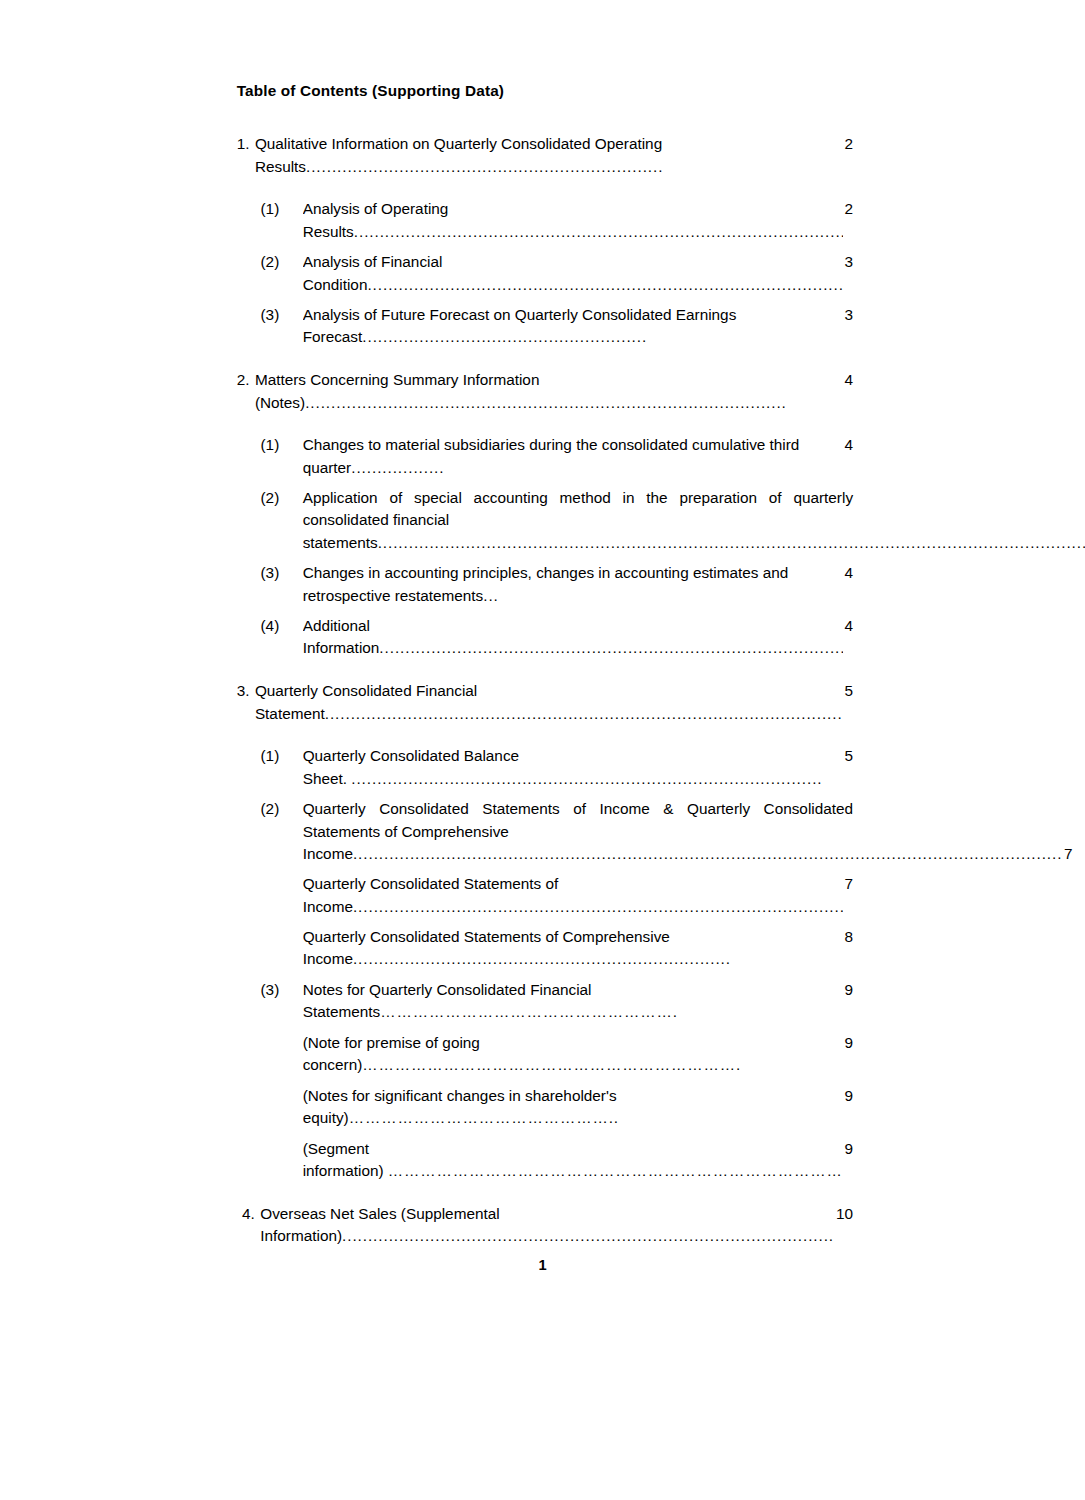Table of Contents (Supporting Data)
1. Qualitative Information on Quarterly Consolidated Operating Results..................................................................... 2
(1) Analysis of Operating Results......................................................................................................................... 2
(2) Analysis of Financial Condition....................................................................................................................... 3
(3) Analysis of Future Forecast on Quarterly Consolidated Earnings Forecast....................................................... 3
2. Matters Concerning Summary Information (Notes)............................................................................................. 4
(1) Changes to material subsidiaries during the consolidated cumulative third quarter.................. 4
(2) Application of special accounting method in the preparation of quarterly consolidated financial
statements......................................................................................................................................... 4
(3) Changes in accounting principles, changes in accounting estimates and retrospective restatements... 4
(4) Additional Information................................................................................................................................. 4
3. Quarterly Consolidated Financial Statement......................................................................................................... 5
(1) Quarterly Consolidated Balance Sheet. ........................................................................................... 5
(2) Quarterly Consolidated Statements of Income & Quarterly Consolidated Statements of Comprehensive
Income......................................................................................................................................... 7
Quarterly Consolidated Statements of Income......................................................................................................... 7
Quarterly Consolidated Statements of Comprehensive Income......................................................................... 8
(3) Notes for Quarterly Consolidated Financial Statements………………………………………………. 9
(Note for premise of going concern)……………………………………………………………. 9
(Notes for significant changes in shareholder's equity)………………………………………….. 9
(Segment information) ……………………………………………………………………………. 9
4. Overseas Net Sales (Supplemental Information)................................................................................................. 10
1